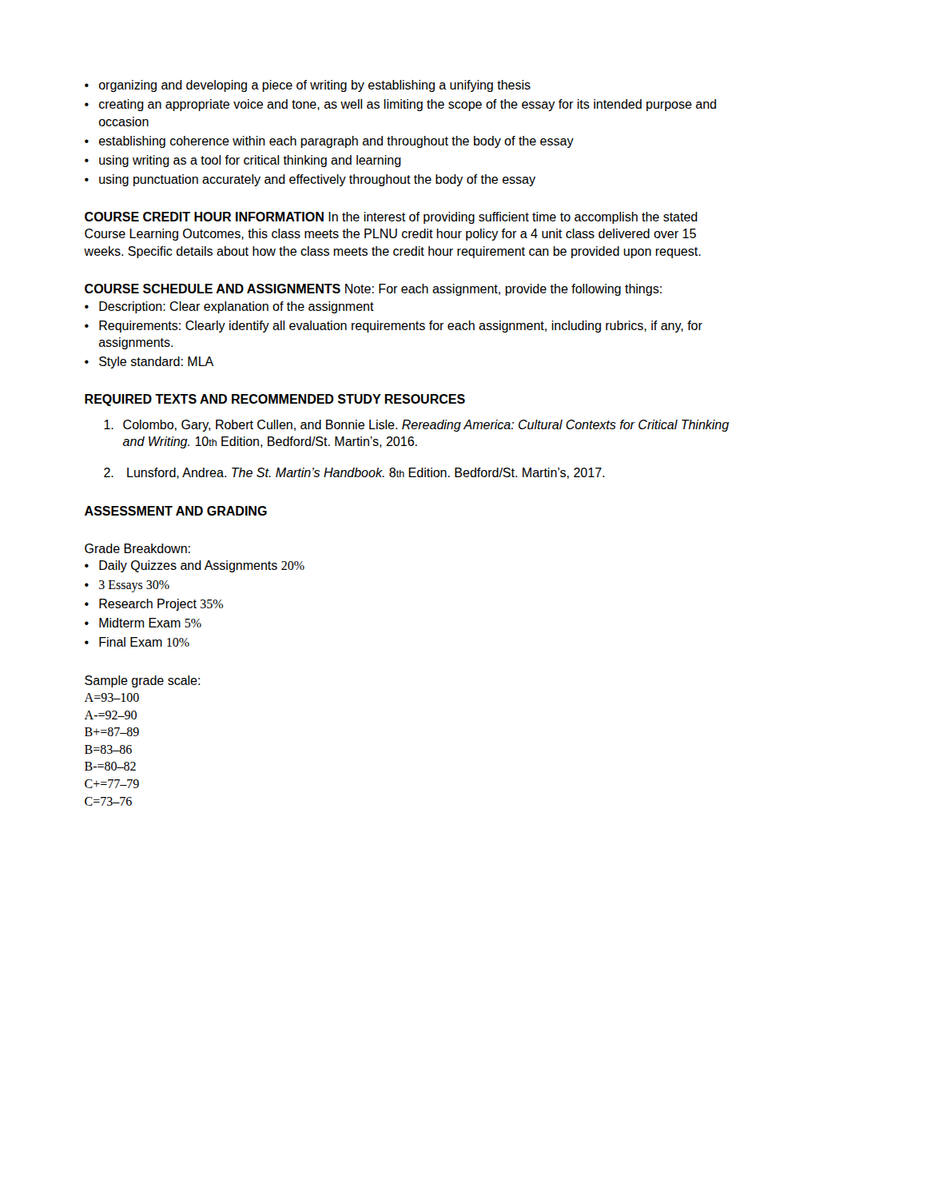organizing and developing a piece of writing by establishing a unifying thesis
creating an appropriate voice and tone, as well as limiting the scope of the essay for its intended purpose and occasion
establishing coherence within each paragraph and throughout the body of the essay
using writing as a tool for critical thinking and learning
using punctuation accurately and effectively throughout the body of the essay
COURSE CREDIT HOUR INFORMATION In the interest of providing sufficient time to accomplish the stated Course Learning Outcomes, this class meets the PLNU credit hour policy for a 4 unit class delivered over 15 weeks. Specific details about how the class meets the credit hour requirement can be provided upon request.
COURSE SCHEDULE AND ASSIGNMENTS Note: For each assignment, provide the following things:
Description: Clear explanation of the assignment
Requirements: Clearly identify all evaluation requirements for each assignment, including rubrics, if any, for assignments.
Style standard: MLA
REQUIRED TEXTS AND RECOMMENDED STUDY RESOURCES
Colombo, Gary, Robert Cullen, and Bonnie Lisle. Rereading America: Cultural Contexts for Critical Thinking and Writing. 10th Edition, Bedford/St. Martin’s, 2016.
Lunsford, Andrea. The St. Martin’s Handbook. 8th Edition. Bedford/St. Martin’s, 2017.
ASSESSMENT AND GRADING
Grade Breakdown:
Daily Quizzes and Assignments 20%
3 Essays 30%
Research Project 35%
Midterm Exam 5%
Final Exam 10%
Sample grade scale:
A=93–100
A-=92–90
B+=87–89
B=83–86
B-=80–82
C+=77–79
C=73–76